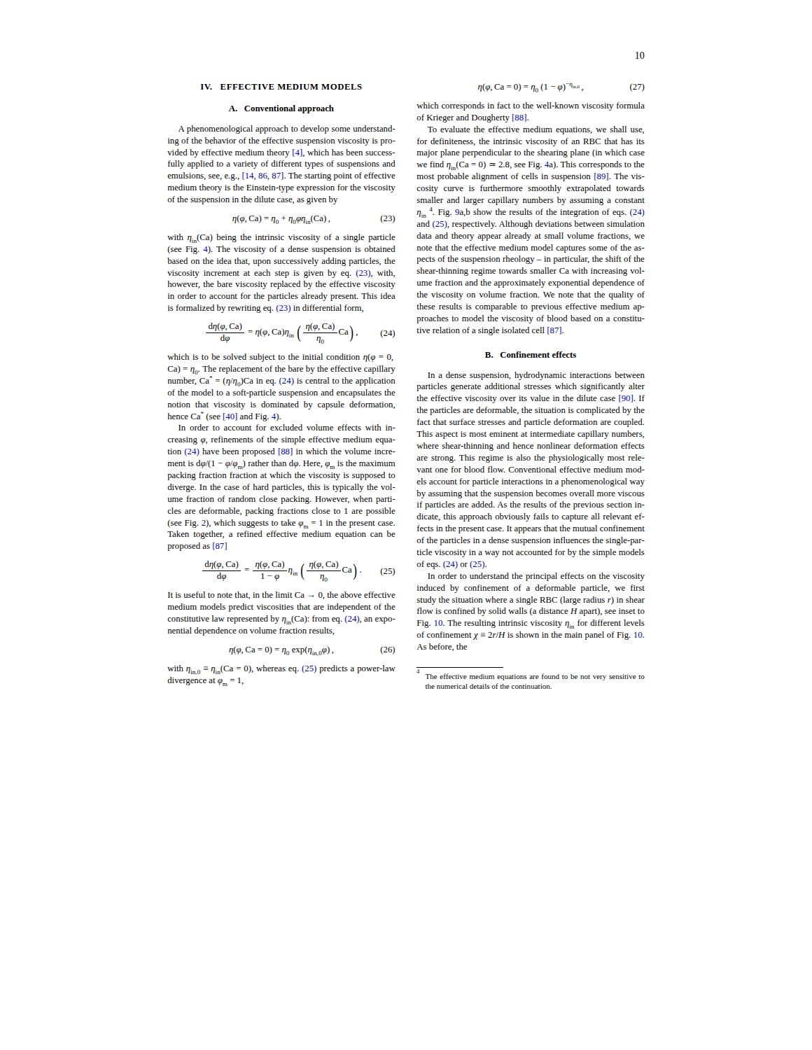10
IV. Effective medium models
A. Conventional approach
A phenomenological approach to develop some understanding of the behavior of the effective suspension viscosity is provided by effective medium theory [4], which has been successfully applied to a variety of different types of suspensions and emulsions, see, e.g., [14, 86, 87]. The starting point of effective medium theory is the Einstein-type expression for the viscosity of the suspension in the dilute case, as given by
η(φ, Ca) = η0 + η0φηin(Ca) , (23)
with ηin(Ca) being the intrinsic viscosity of a single particle (see Fig. 4). The viscosity of a dense suspension is obtained based on the idea that, upon successively adding particles, the viscosity increment at each step is given by eq. (23), with, however, the bare viscosity replaced by the effective viscosity in order to account for the particles already present. This idea is formalized by rewriting eq. (23) in differential form,
dη(φ, Ca) dφ = η(φ, Ca)ηin (η(φ, Ca) η0 Ca) , (24)
which is to be solved subject to the initial condition η(φ = 0, Ca) = η0. The replacement of the bare by the effective capillary number, Ca* = (η/η0)Ca in eq. (24) is central to the application of the model to a soft-particle suspension and encapsulates the notion that viscosity is dominated by capsule deformation, hence Ca* (see [40] and Fig. 4).
In order to account for excluded volume effects with increasing φ, refinements of the simple effective medium equation (24) have been proposed [88] in which the volume increment is dφ/(1 − φ/φm) rather than dφ. Here, φm is the maximum packing fraction fraction at which the viscosity is supposed to diverge. In the case of hard particles, this is typically the volume fraction of random close packing. However, when particles are deformable, packing fractions close to 1 are possible (see Fig. 2), which suggests to take φm = 1 in the present case. Taken together, a refined effective medium equation can be proposed as [87]
dη(φ, Ca) dφ = η(φ, Ca) 1 − φ ηin (η(φ, Ca) η0 Ca) . (25)
It is useful to note that, in the limit Ca → 0, the above effective medium models predict viscosities that are independent of the constitutive law represented by ηin(Ca): from eq. (24), an exponential dependence on volume fraction results,
η(φ, Ca = 0) = η0 exp(ηin,0φ) , (26)
with ηin,0 ≡ ηin(Ca = 0), whereas eq. (25) predicts a power-law divergence at φm = 1,
η(φ, Ca = 0) = η0 (1 − φ)−ηin,0 , (27)
which corresponds in fact to the well-known viscosity formula of Krieger and Dougherty [88].
To evaluate the effective medium equations, we shall use, for definiteness, the intrinsic viscosity of an RBC that has its major plane perpendicular to the shearing plane (in which case we find ηin(Ca = 0) ≃ 2.8, see Fig. 4a). This corresponds to the most probable alignment of cells in suspension [89]. The viscosity curve is furthermore smoothly extrapolated towards smaller and larger capillary numbers by assuming a constant ηin 4. Fig. 9a,b show the results of the integration of eqs. (24) and (25), respectively. Although deviations between simulation data and theory appear already at small volume fractions, we note that the effective medium model captures some of the aspects of the suspension rheology – in particular, the shift of the shear-thinning regime towards smaller Ca with increasing volume fraction and the approximately exponential dependence of the viscosity on volume fraction. We note that the quality of these results is comparable to previous effective medium approaches to model the viscosity of blood based on a constitutive relation of a single isolated cell [87].
B. Confinement effects
In a dense suspension, hydrodynamic interactions between particles generate additional stresses which significantly alter the effective viscosity over its value in the dilute case [90]. If the particles are deformable, the situation is complicated by the fact that surface stresses and particle deformation are coupled. This aspect is most eminent at intermediate capillary numbers, where shear-thinning and hence nonlinear deformation effects are strong. This regime is also the physiologically most relevant one for blood flow. Conventional effective medium models account for particle interactions in a phenomenological way by assuming that the suspension becomes overall more viscous if particles are added. As the results of the previous section indicate, this approach obviously fails to capture all relevant effects in the present case. It appears that the mutual confinement of the particles in a dense suspension influences the single-particle viscosity in a way not accounted for by the simple models of eqs. (24) or (25).
In order to understand the principal effects on the viscosity induced by confinement of a deformable particle, we first study the situation where a single RBC (large radius r) in shear flow is confined by solid walls (a distance H apart), see inset to Fig. 10. The resulting intrinsic viscosity ηin for different levels of confinement χ ≡ 2r/H is shown in the main panel of Fig. 10. As before, the
4 The effective medium equations are found to be not very sensitive to the numerical details of the continuation.